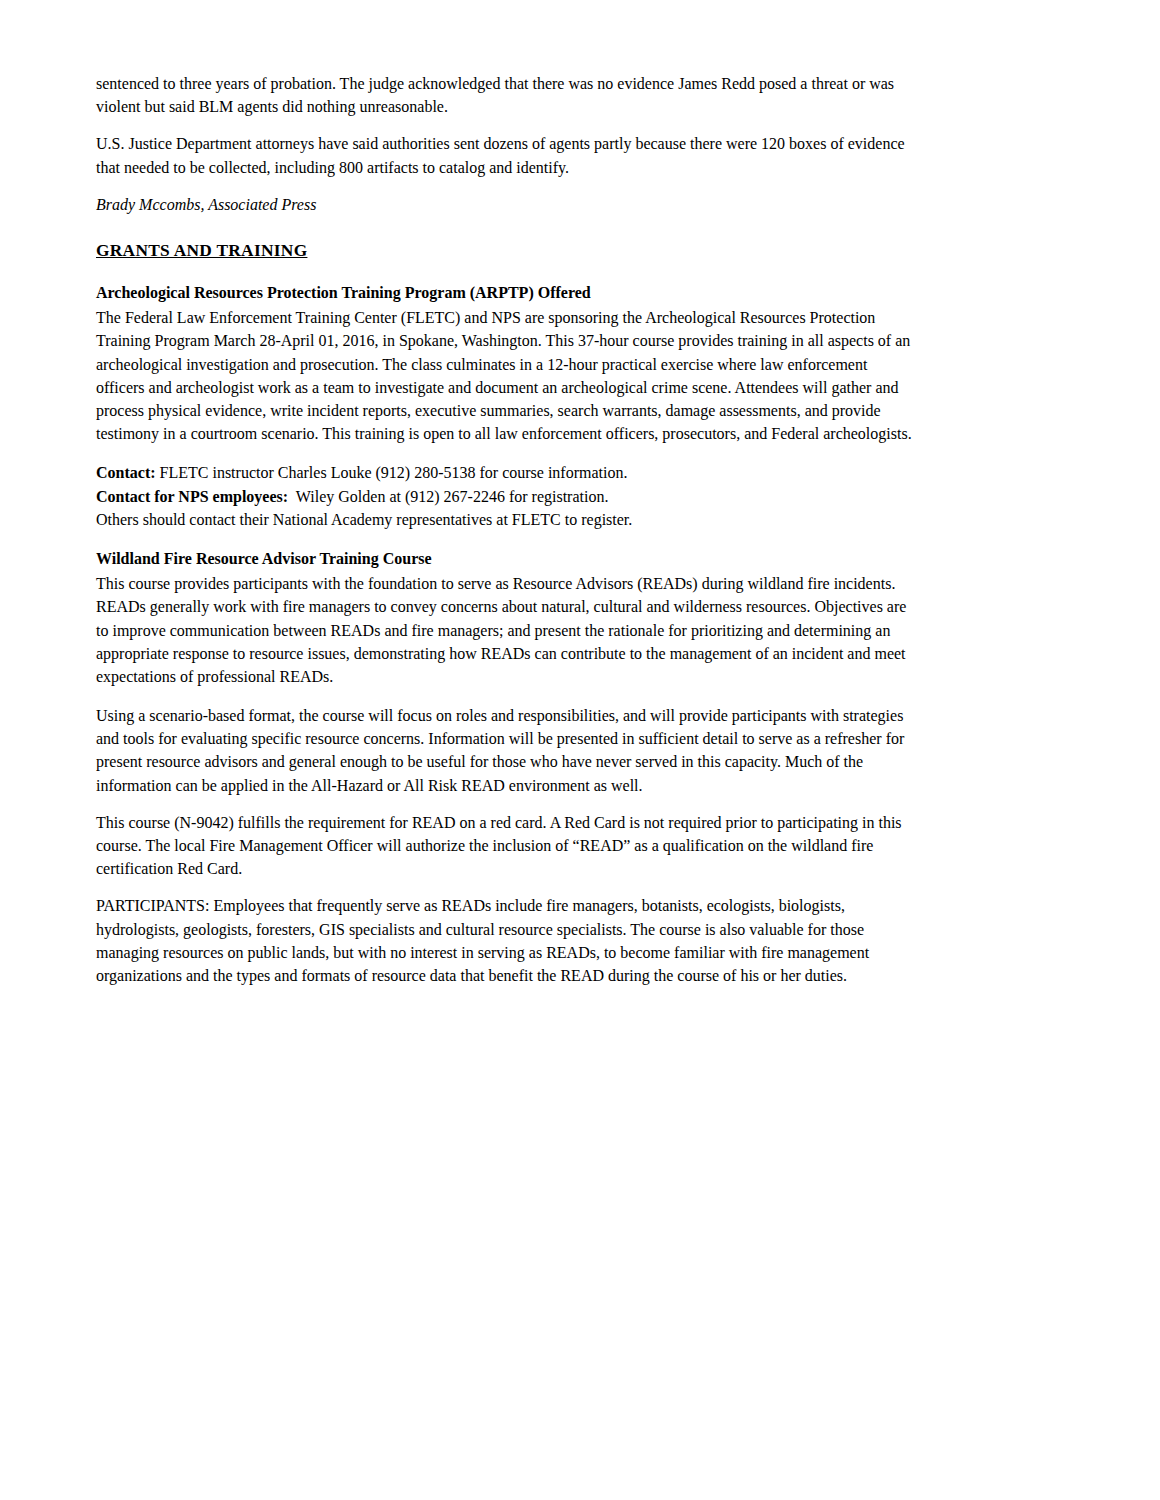sentenced to three years of probation. The judge acknowledged that there was no evidence James Redd posed a threat or was violent but said BLM agents did nothing unreasonable.
U.S. Justice Department attorneys have said authorities sent dozens of agents partly because there were 120 boxes of evidence that needed to be collected, including 800 artifacts to catalog and identify.
Brady Mccombs, Associated Press
GRANTS AND TRAINING
Archeological Resources Protection Training Program (ARPTP) Offered
The Federal Law Enforcement Training Center (FLETC) and NPS are sponsoring the Archeological Resources Protection Training Program March 28-April 01, 2016, in Spokane, Washington. This 37-hour course provides training in all aspects of an archeological investigation and prosecution. The class culminates in a 12-hour practical exercise where law enforcement officers and archeologist work as a team to investigate and document an archeological crime scene. Attendees will gather and process physical evidence, write incident reports, executive summaries, search warrants, damage assessments, and provide testimony in a courtroom scenario. This training is open to all law enforcement officers, prosecutors, and Federal archeologists.
Contact: FLETC instructor Charles Louke (912) 280-5138 for course information.
Contact for NPS employees: Wiley Golden at (912) 267-2246 for registration.
Others should contact their National Academy representatives at FLETC to register.
Wildland Fire Resource Advisor Training Course
This course provides participants with the foundation to serve as Resource Advisors (READs) during wildland fire incidents. READs generally work with fire managers to convey concerns about natural, cultural and wilderness resources. Objectives are to improve communication between READs and fire managers; and present the rationale for prioritizing and determining an appropriate response to resource issues, demonstrating how READs can contribute to the management of an incident and meet expectations of professional READs.
Using a scenario-based format, the course will focus on roles and responsibilities, and will provide participants with strategies and tools for evaluating specific resource concerns. Information will be presented in sufficient detail to serve as a refresher for present resource advisors and general enough to be useful for those who have never served in this capacity. Much of the information can be applied in the All-Hazard or All Risk READ environment as well.
This course (N-9042) fulfills the requirement for READ on a red card. A Red Card is not required prior to participating in this course. The local Fire Management Officer will authorize the inclusion of “READ” as a qualification on the wildland fire certification Red Card.
PARTICIPANTS: Employees that frequently serve as READs include fire managers, botanists, ecologists, biologists, hydrologists, geologists, foresters, GIS specialists and cultural resource specialists. The course is also valuable for those managing resources on public lands, but with no interest in serving as READs, to become familiar with fire management organizations and the types and formats of resource data that benefit the READ during the course of his or her duties.